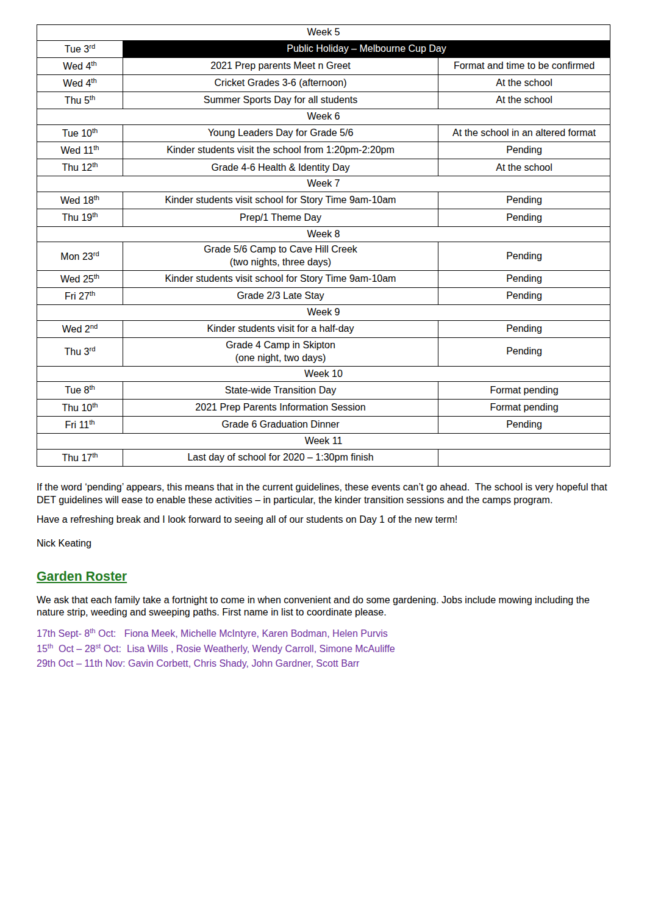| Week 5 |
| Tue 3 rd | Public Holiday – Melbourne Cup Day |
| Wed 4 th | 2021 Prep parents Meet n Greet | Format and time to be confirmed |
| Wed 4 th | Cricket Grades 3-6 (afternoon) | At the school |
| Thu 5 th | Summer Sports Day for all students | At the school |
| Week 6 |
| Tue 10 th | Young Leaders Day for Grade 5/6 | At the school in an altered format |
| Wed 11 th | Kinder students visit the school from 1:20pm-2:20pm | Pending |
| Thu 12 th | Grade 4-6 Health & Identity Day | At the school |
| Week 7 |
| Wed 18 th | Kinder students visit school for Story Time 9am-10am | Pending |
| Thu 19 th | Prep/1 Theme Day | Pending |
| Week 8 |
| Mon 23 rd | Grade 5/6 Camp to Cave Hill Creek (two nights, three days) | Pending |
| Wed 25 th | Kinder students visit school for Story Time 9am-10am | Pending |
| Fri 27 th | Grade 2/3 Late Stay | Pending |
| Week 9 |
| Wed 2 nd | Kinder students visit for a half-day | Pending |
| Thu 3 rd | Grade 4 Camp in Skipton (one night, two days) | Pending |
| Week 10 |
| Tue 8 th | State-wide Transition Day | Format pending |
| Thu 10 th | 2021 Prep Parents Information Session | Format pending |
| Fri 11 th | Grade 6 Graduation Dinner | Pending |
| Week 11 |
| Thu 17 th | Last day of school for 2020 – 1:30pm finish | |
If the word ‘pending’ appears, this means that in the current guidelines, these events can’t go ahead. The school is very hopeful that DET guidelines will ease to enable these activities – in particular, the kinder transition sessions and the camps program.
Have a refreshing break and I look forward to seeing all of our students on Day 1 of the new term!
Nick Keating
Garden Roster
We ask that each family take a fortnight to come in when convenient and do some gardening. Jobs include mowing including the nature strip, weeding and sweeping paths. First name in list to coordinate please.
17th Sept- 8th Oct: Fiona Meek, Michelle McIntyre, Karen Bodman, Helen Purvis
15th Oct – 28st Oct: Lisa Wills , Rosie Weatherly, Wendy Carroll, Simone McAuliffe
29th Oct – 11th Nov: Gavin Corbett, Chris Shady, John Gardner, Scott Barr